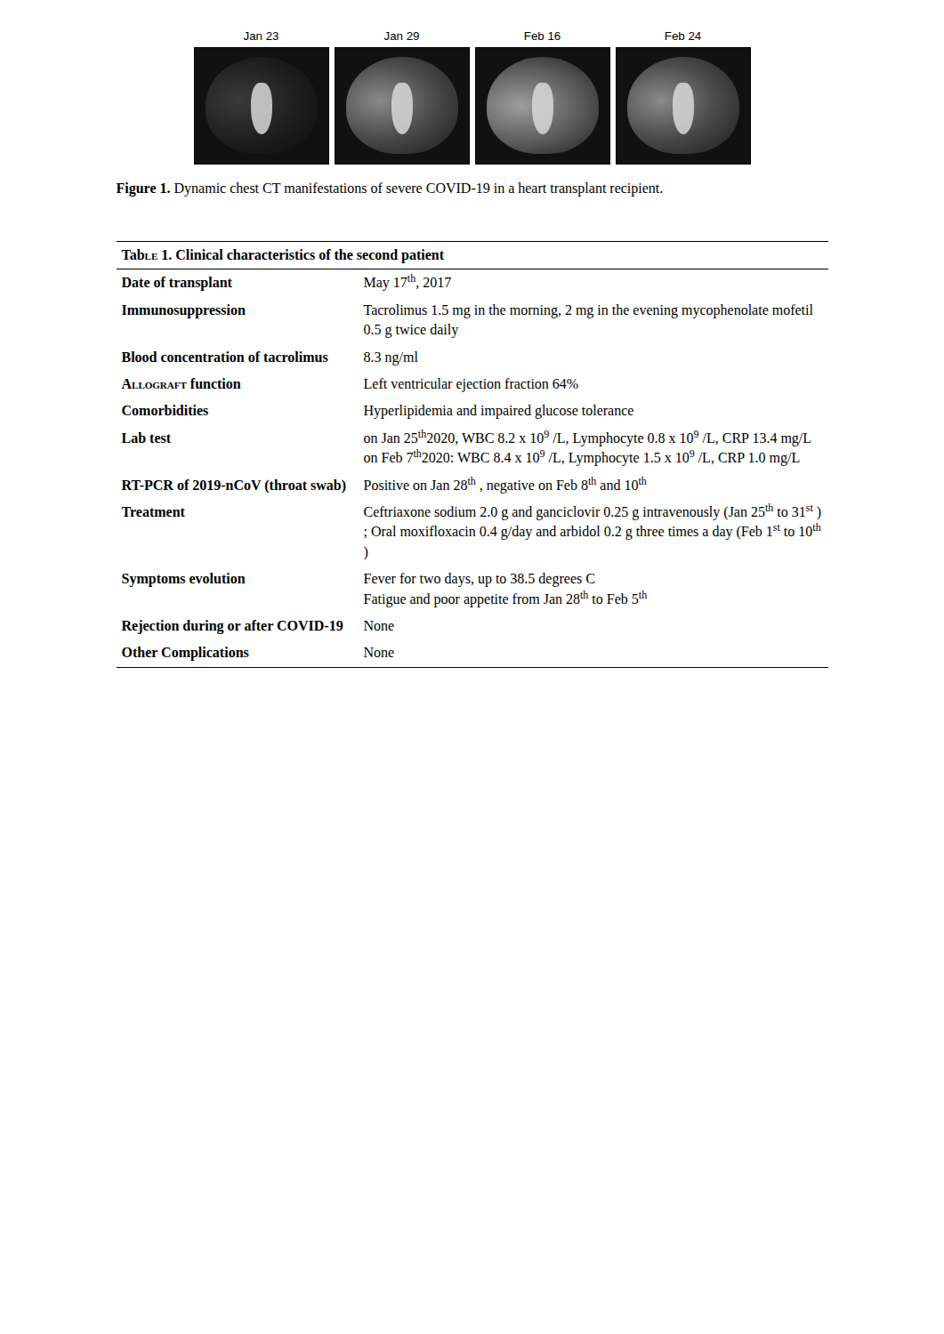Jan 23
Jan 29
Feb 16
Feb 24
Figure 1. Dynamic chest CT manifestations of severe COVID-19 in a heart transplant recipient.
Tab le 1. Clinical characteristics of the second patient
| Date of transplant | May 17 th , 2017 |
| Immunosuppression | Tacrolimus 1.5 mg in the morning, 2 mg in the evening mycophenolate mofetil 0.5 g twice daily |
| Blood concentration of tacrolimus | 8.3 ng/ml |
| A llograft function | Left ventricular ejection fraction 64% |
| Comorbidities | Hyperlipidemia and impaired glucose tolerance |
| Lab test | on Jan 25 th 2020, WBC 8.2 x 10 9 /L, Lymphocyte 0.8 x 10 9 /L, CRP 13.4 mg/L on Feb 7 th 2020: WBC 8.4 x 10 9 /L, Lymphocyte 1.5 x 10 9 /L, CRP 1.0 mg/L |
| RT-PCR of 2019-nCoV (throat swab) | Positive on Jan 28 th , negative on Feb 8 th and 10 th |
| Treatment | Ceftriaxone sodium 2.0 g and ganciclovir 0.25 g intravenously (Jan 25 th to 31 st ) ; Oral moxifloxacin 0.4 g/day and arbidol 0.2 g three times a day (Feb 1 st to 10 th ) |
| Symptoms evolution | Fever for two days, up to 38.5 degrees C Fatigue and poor appetite from Jan 28 th to Feb 5 th |
| Rejection during or after COVID-19 | None |
| Other Complications | None |